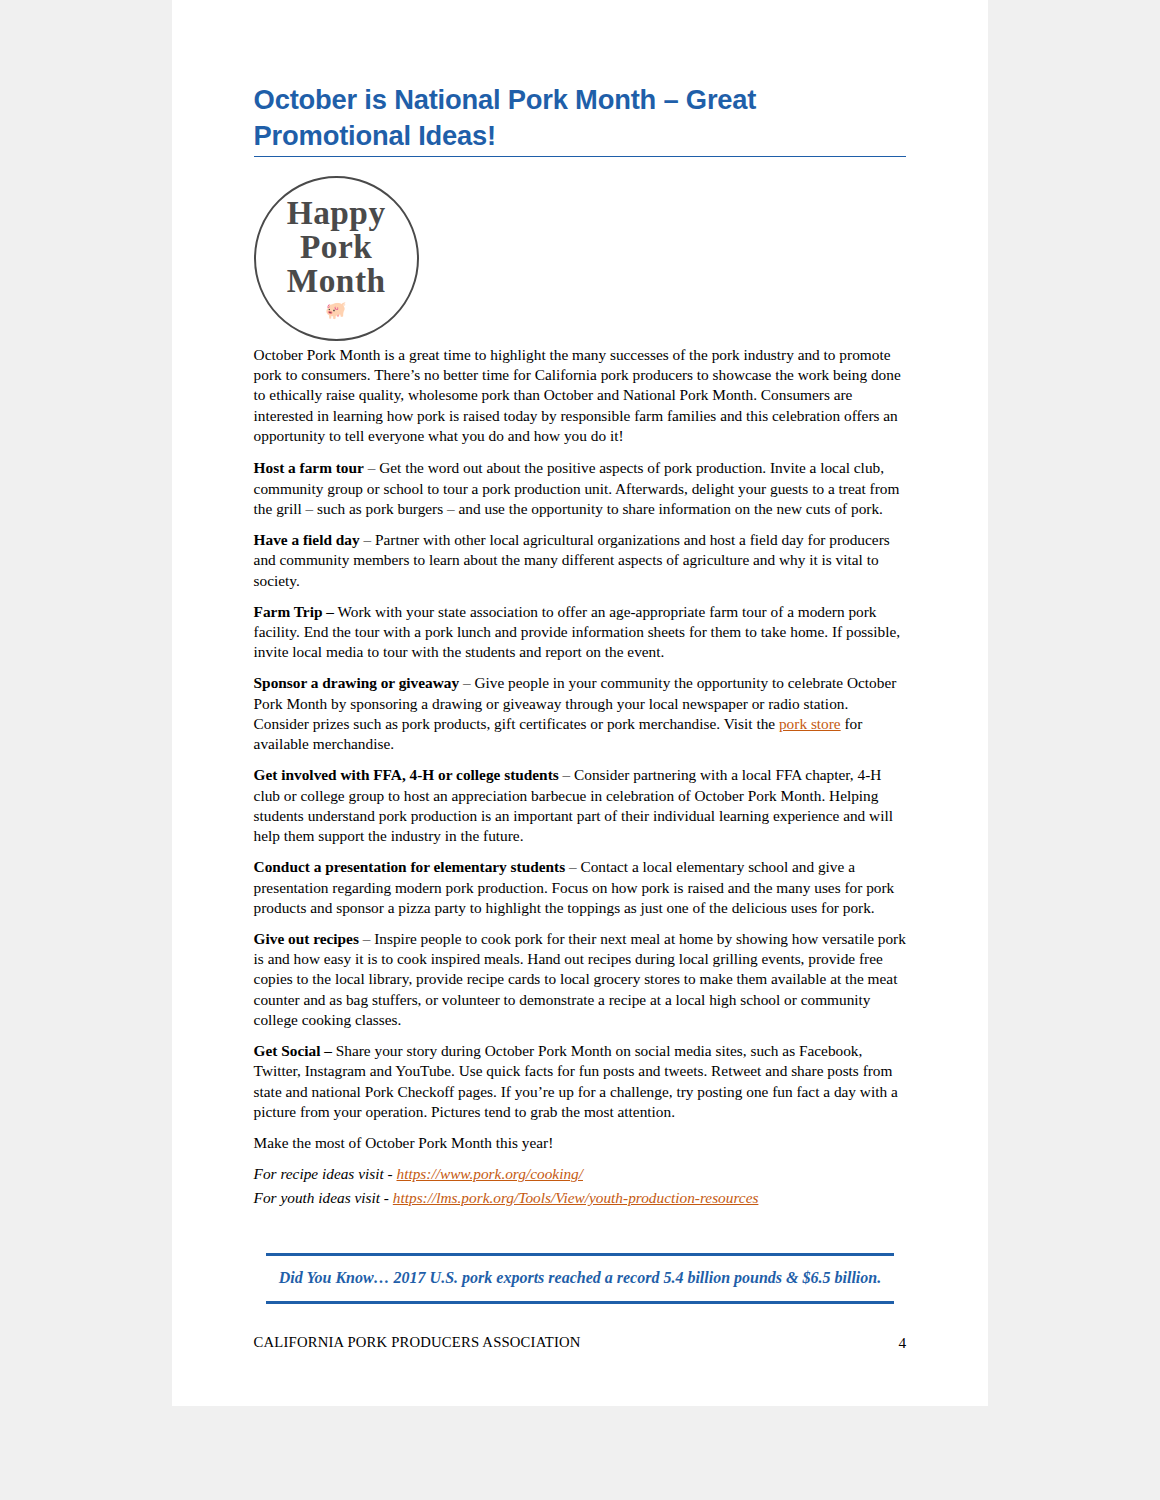October is National Pork Month – Great Promotional Ideas!
HappyPork Month
🐖
October Pork Month is a great time to highlight the many successes of the pork industry and to promote pork to consumers. There’s no better time for California pork producers to showcase the work being done to ethically raise quality, wholesome pork than October and National Pork Month. Consumers are interested in learning how pork is raised today by responsible farm families and this celebration offers an opportunity to tell everyone what you do and how you do it!
Host a farm tour – Get the word out about the positive aspects of pork production. Invite a local club, community group or school to tour a pork production unit. Afterwards, delight your guests to a treat from the grill – such as pork burgers – and use the opportunity to share information on the new cuts of pork.
Have a field day – Partner with other local agricultural organizations and host a field day for producers and community members to learn about the many different aspects of agriculture and why it is vital to society.
Farm Trip – Work with your state association to offer an age-appropriate farm tour of a modern pork facility. End the tour with a pork lunch and provide information sheets for them to take home. If possible, invite local media to tour with the students and report on the event.
Sponsor a drawing or giveaway – Give people in your community the opportunity to celebrate October Pork Month by sponsoring a drawing or giveaway through your local newspaper or radio station. Consider prizes such as pork products, gift certificates or pork merchandise. Visit the pork store for available merchandise.
Get involved with FFA, 4-H or college students – Consider partnering with a local FFA chapter, 4-H club or college group to host an appreciation barbecue in celebration of October Pork Month. Helping students understand pork production is an important part of their individual learning experience and will help them support the industry in the future.
Conduct a presentation for elementary students – Contact a local elementary school and give a presentation regarding modern pork production. Focus on how pork is raised and the many uses for pork products and sponsor a pizza party to highlight the toppings as just one of the delicious uses for pork.
Give out recipes – Inspire people to cook pork for their next meal at home by showing how versatile pork is and how easy it is to cook inspired meals. Hand out recipes during local grilling events, provide free copies to the local library, provide recipe cards to local grocery stores to make them available at the meat counter and as bag stuffers, or volunteer to demonstrate a recipe at a local high school or community college cooking classes.
Get Social – Share your story during October Pork Month on social media sites, such as Facebook, Twitter, Instagram and YouTube. Use quick facts for fun posts and tweets. Retweet and share posts from state and national Pork Checkoff pages. If you’re up for a challenge, try posting one fun fact a day with a picture from your operation. Pictures tend to grab the most attention.
Make the most of October Pork Month this year!
For recipe ideas visit - https://www.pork.org/cooking/
For youth ideas visit - https://lms.pork.org/Tools/View/youth-production-resources
Did You Know… 2017 U.S. pork exports reached a record 5.4 billion pounds & $6.5 billion.
CALIFORNIA PORK PRODUCERS ASSOCIATION
4